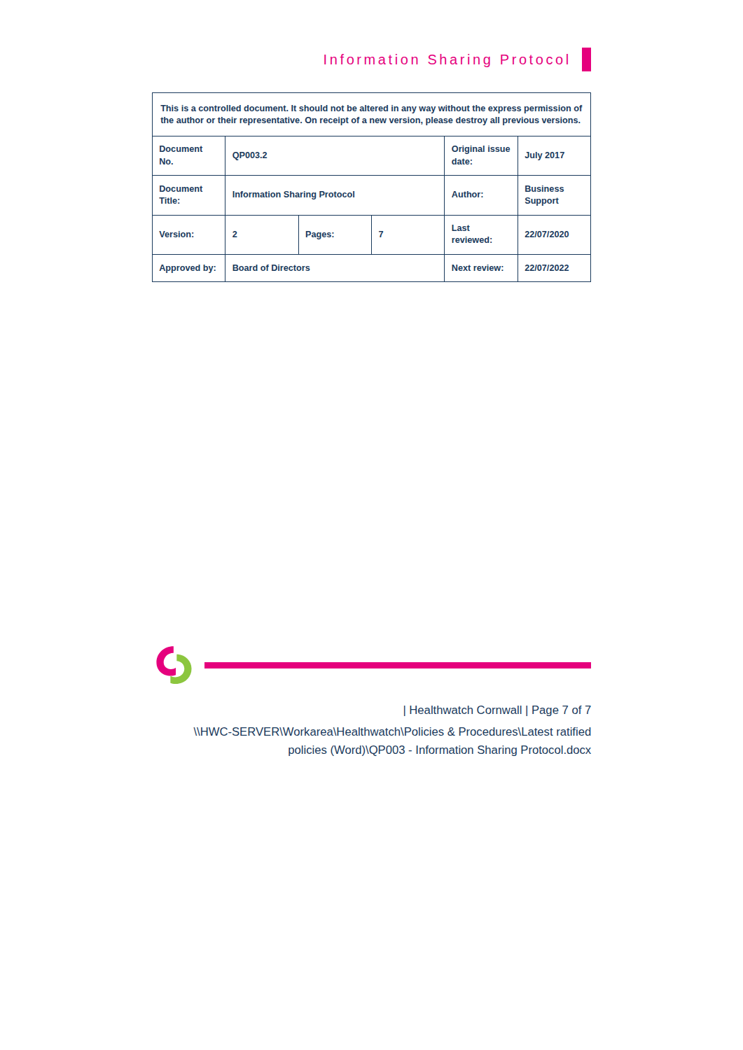Information Sharing Protocol
| This is a controlled document. It should not be altered in any way without the express permission of the author or their representative. On receipt of a new version, please destroy all previous versions. |
| Document No. | QP003.2 | Original issue date: | July 2017 |
| Document Title: | Information Sharing Protocol | Author: | Business Support |
| Version: | 2 | Pages: | 7 | Last reviewed: | 22/07/2020 |
| Approved by: | Board of Directors | Next review: | 22/07/2022 |
| Healthwatch Cornwall | Page 7 of 7
\\HWC-SERVER\Workarea\Healthwatch\Policies & Procedures\Latest ratified policies (Word)\QP003 - Information Sharing Protocol.docx